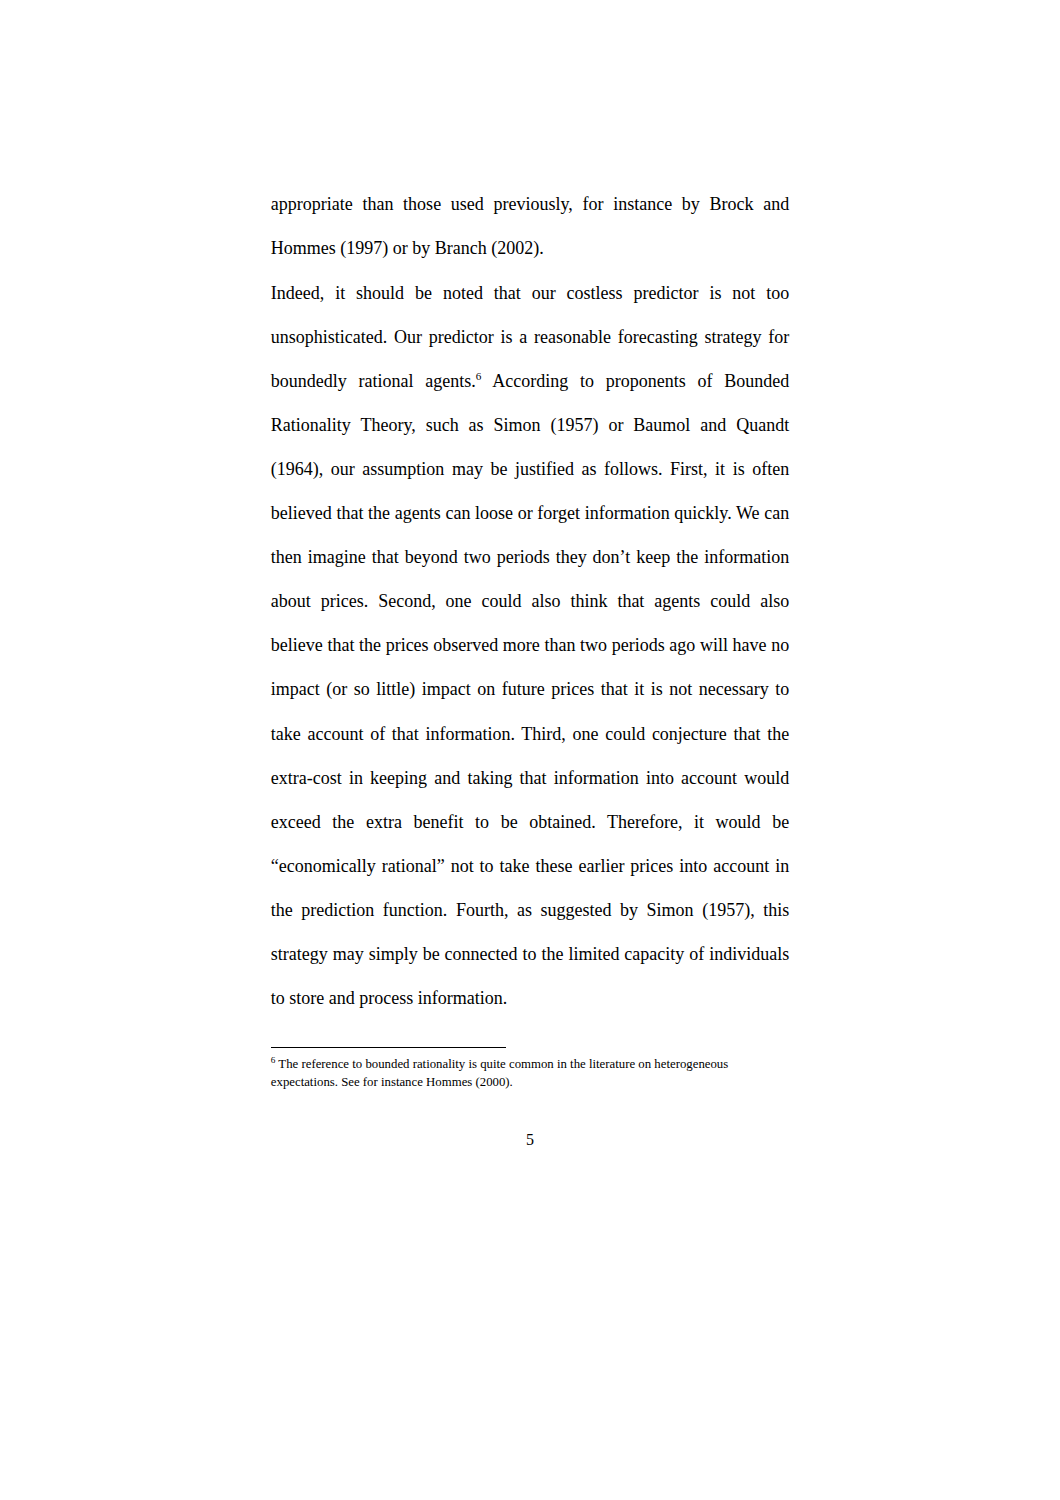appropriate than those used previously, for instance by Brock and Hommes (1997) or by Branch (2002).
Indeed, it should be noted that our costless predictor is not too unsophisticated. Our predictor is a reasonable forecasting strategy for boundedly rational agents.6 According to proponents of Bounded Rationality Theory, such as Simon (1957) or Baumol and Quandt (1964), our assumption may be justified as follows. First, it is often believed that the agents can loose or forget information quickly. We can then imagine that beyond two periods they don’t keep the information about prices. Second, one could also think that agents could also believe that the prices observed more than two periods ago will have no impact (or so little) impact on future prices that it is not necessary to take account of that information. Third, one could conjecture that the extra-cost in keeping and taking that information into account would exceed the extra benefit to be obtained. Therefore, it would be “economically rational” not to take these earlier prices into account in the prediction function. Fourth, as suggested by Simon (1957), this strategy may simply be connected to the limited capacity of individuals to store and process information.
6 The reference to bounded rationality is quite common in the literature on heterogeneous expectations. See for instance Hommes (2000).
5